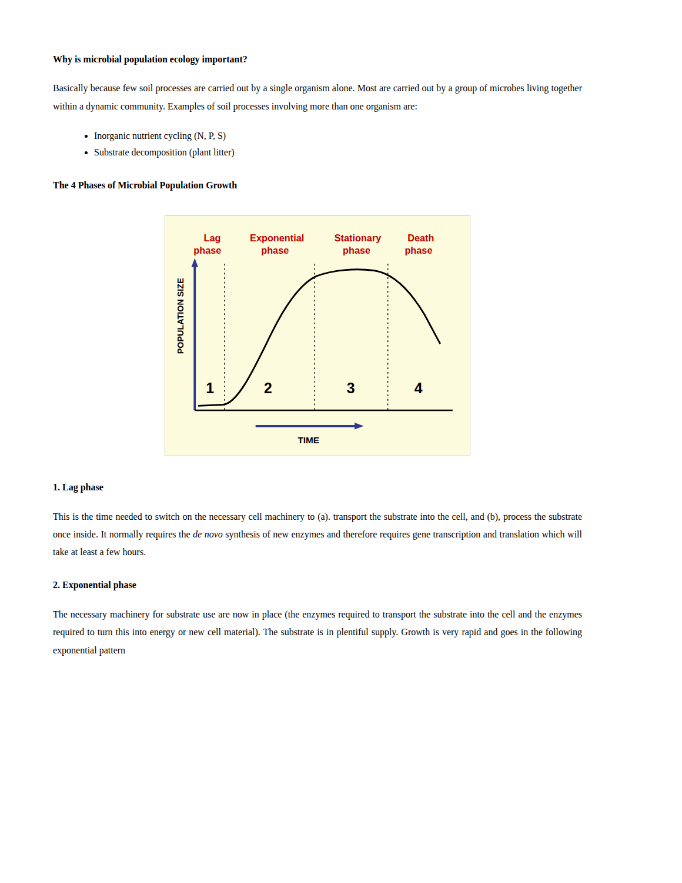Why is microbial population ecology important?
Basically because few soil processes are carried out by a single organism alone. Most are carried out by a group of microbes living together within a dynamic community. Examples of soil processes involving more than one organism are:
Inorganic nutrient cycling (N, P, S)
Substrate decomposition (plant litter)
The 4 Phases of Microbial Population Growth
Lag phase Exponential phase Stationary phase Death phase POPULATION SIZE 1 2 3 4 TIME
1. Lag phase
This is the time needed to switch on the necessary cell machinery to (a). transport the substrate into the cell, and (b), process the substrate once inside. It normally requires the de novo synthesis of new enzymes and therefore requires gene transcription and translation which will take at least a few hours.
2. Exponential phase
The necessary machinery for substrate use are now in place (the enzymes required to transport the substrate into the cell and the enzymes required to turn this into energy or new cell material). The substrate is in plentiful supply. Growth is very rapid and goes in the following exponential pattern